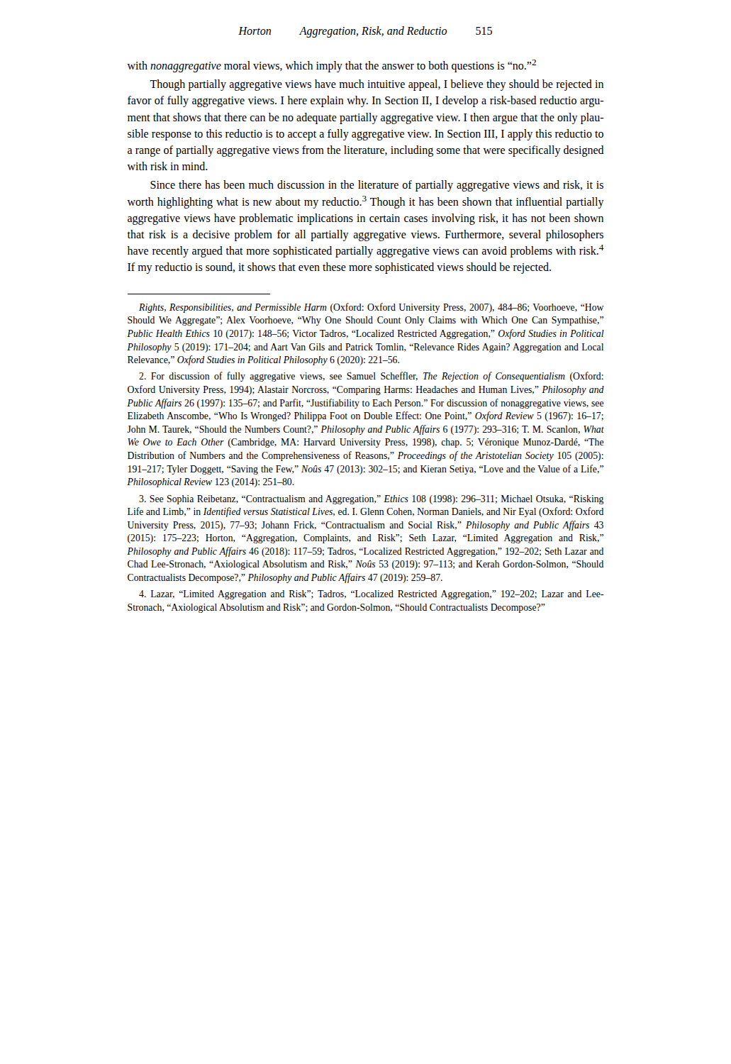Horton Aggregation, Risk, and Reductio 515
with nonaggregative moral views, which imply that the answer to both questions is “no.”2
Though partially aggregative views have much intuitive appeal, I believe they should be rejected in favor of fully aggregative views. I here explain why. In Section II, I develop a risk-based reductio argument that shows that there can be no adequate partially aggregative view. I then argue that the only plausible response to this reductio is to accept a fully aggregative view. In Section III, I apply this reductio to a range of partially aggregative views from the literature, including some that were specifically designed with risk in mind.
Since there has been much discussion in the literature of partially aggregative views and risk, it is worth highlighting what is new about my reductio.3 Though it has been shown that influential partially aggregative views have problematic implications in certain cases involving risk, it has not been shown that risk is a decisive problem for all partially aggregative views. Furthermore, several philosophers have recently argued that more sophisticated partially aggregative views can avoid problems with risk.4 If my reductio is sound, it shows that even these more sophisticated views should be rejected.
Rights, Responsibilities, and Permissible Harm (Oxford: Oxford University Press, 2007), 484–86; Voorhoeve, “How Should We Aggregate”; Alex Voorhoeve, “Why One Should Count Only Claims with Which One Can Sympathise,” Public Health Ethics 10 (2017): 148–56; Victor Tadros, “Localized Restricted Aggregation,” Oxford Studies in Political Philosophy 5 (2019): 171–204; and Aart Van Gils and Patrick Tomlin, “Relevance Rides Again? Aggregation and Local Relevance,” Oxford Studies in Political Philosophy 6 (2020): 221–56.
2. For discussion of fully aggregative views, see Samuel Scheffler, The Rejection of Consequentialism (Oxford: Oxford University Press, 1994); Alastair Norcross, “Comparing Harms: Headaches and Human Lives,” Philosophy and Public Affairs 26 (1997): 135–67; and Parfit, “Justifiability to Each Person.” For discussion of nonaggregative views, see Elizabeth Anscombe, “Who Is Wronged? Philippa Foot on Double Effect: One Point,” Oxford Review 5 (1967): 16–17; John M. Taurek, “Should the Numbers Count?,” Philosophy and Public Affairs 6 (1977): 293–316; T. M. Scanlon, What We Owe to Each Other (Cambridge, MA: Harvard University Press, 1998), chap. 5; Véronique Munoz-Dardé, “The Distribution of Numbers and the Comprehensiveness of Reasons,” Proceedings of the Aristotelian Society 105 (2005): 191–217; Tyler Doggett, “Saving the Few,” Noûs 47 (2013): 302–15; and Kieran Setiya, “Love and the Value of a Life,” Philosophical Review 123 (2014): 251–80.
3. See Sophia Reibetanz, “Contractualism and Aggregation,” Ethics 108 (1998): 296–311; Michael Otsuka, “Risking Life and Limb,” in Identified versus Statistical Lives, ed. I. Glenn Cohen, Norman Daniels, and Nir Eyal (Oxford: Oxford University Press, 2015), 77–93; Johann Frick, “Contractualism and Social Risk,” Philosophy and Public Affairs 43 (2015): 175–223; Horton, “Aggregation, Complaints, and Risk”; Seth Lazar, “Limited Aggregation and Risk,” Philosophy and Public Affairs 46 (2018): 117–59; Tadros, “Localized Restricted Aggregation,” 192–202; Seth Lazar and Chad Lee-Stronach, “Axiological Absolutism and Risk,” Noûs 53 (2019): 97–113; and Kerah Gordon-Solmon, “Should Contractualists Decompose?,” Philosophy and Public Affairs 47 (2019): 259–87.
4. Lazar, “Limited Aggregation and Risk”; Tadros, “Localized Restricted Aggregation,” 192–202; Lazar and Lee-Stronach, “Axiological Absolutism and Risk”; and Gordon-Solmon, “Should Contractualists Decompose?”